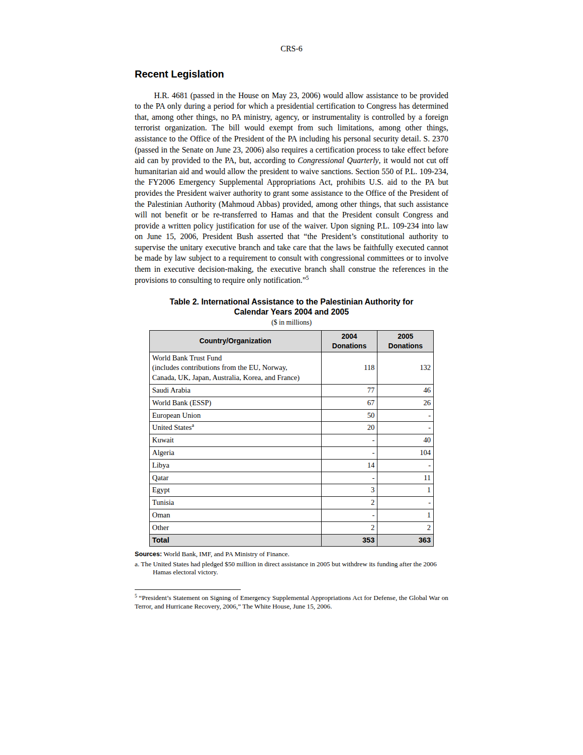CRS-6
Recent Legislation
H.R. 4681 (passed in the House on May 23, 2006) would allow assistance to be provided to the PA only during a period for which a presidential certification to Congress has determined that, among other things, no PA ministry, agency, or instrumentality is controlled by a foreign terrorist organization. The bill would exempt from such limitations, among other things, assistance to the Office of the President of the PA including his personal security detail. S. 2370 (passed in the Senate on June 23, 2006) also requires a certification process to take effect before aid can by provided to the PA, but, according to Congressional Quarterly, it would not cut off humanitarian aid and would allow the president to waive sanctions. Section 550 of P.L. 109-234, the FY2006 Emergency Supplemental Appropriations Act, prohibits U.S. aid to the PA but provides the President waiver authority to grant some assistance to the Office of the President of the Palestinian Authority (Mahmoud Abbas) provided, among other things, that such assistance will not benefit or be re-transferred to Hamas and that the President consult Congress and provide a written policy justification for use of the waiver. Upon signing P.L. 109-234 into law on June 15, 2006, President Bush asserted that “the President’s constitutional authority to supervise the unitary executive branch and take care that the laws be faithfully executed cannot be made by law subject to a requirement to consult with congressional committees or to involve them in executive decision-making, the executive branch shall construe the references in the provisions to consulting to require only notification.”5
Table 2. International Assistance to the Palestinian Authority for
Calendar Years 2004 and 2005
($ in millions)
| Country/Organization | 2004 Donations | 2005 Donations |
| --- | --- | --- |
| World Bank Trust Fund (includes contributions from the EU, Norway, Canada, UK, Japan, Australia, Korea, and France) | 118 | 132 |
| Saudi Arabia | 77 | 46 |
| World Bank (ESSP) | 67 | 26 |
| European Union | 50 | - |
| United States a | 20 | - |
| Kuwait | - | 40 |
| Algeria | - | 104 |
| Libya | 14 | - |
| Qatar | - | 11 |
| Egypt | 3 | 1 |
| Tunisia | 2 | - |
| Oman | - | 1 |
| Other | 2 | 2 |
| Total | 353 | 363 |
Sources: World Bank, IMF, and PA Ministry of Finance.
a. The United States had pledged $50 million in direct assistance in 2005 but withdrew its funding after the 2006Hamas electoral victory.
5 “President’s Statement on Signing of Emergency Supplemental Appropriations Act for Defense, the Global War on Terror, and Hurricane Recovery, 2006,” The White House, June 15, 2006.